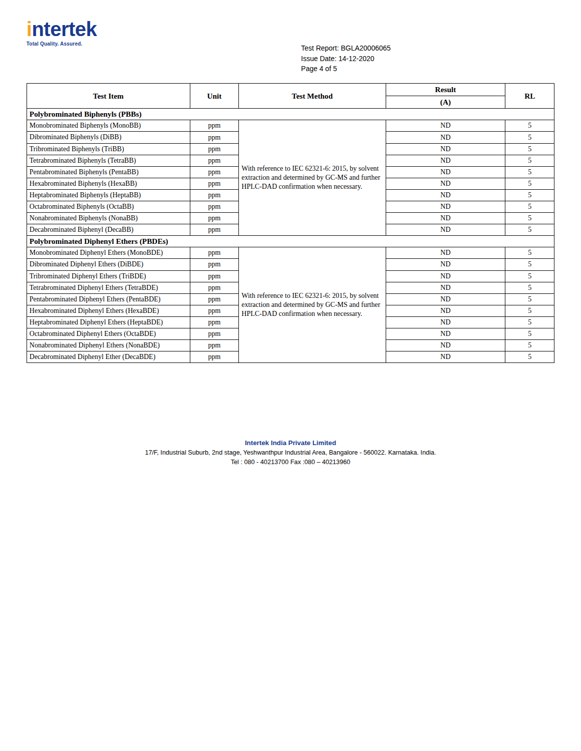intertek
Total Quality. Assured.
Test Report: BGLA20006065
Issue Date: 14-12-2020
Page 4 of 5
| Test Item | Unit | Test Method | Result | RL |
| --- | --- | --- | --- | --- |
| (A) |
| Polybrominated Biphenyls (PBBs) |
| Monobrominated Biphenyls (MonoBB) | ppm | With reference to IEC 62321-6: 2015, by solvent extraction and determined by GC-MS and further HPLC-DAD confirmation when necessary. | ND | 5 |
| Dibrominated Biphenyls (DiBB) | ppm | ND | 5 |
| Tribrominated Biphenyls (TriBB) | ppm | ND | 5 |
| Tetrabrominated Biphenyls (TetraBB) | ppm | ND | 5 |
| Pentabrominated Biphenyls (PentaBB) | ppm | ND | 5 |
| Hexabrominated Biphenyls (HexaBB) | ppm | ND | 5 |
| Heptabrominated Biphenyls (HeptaBB) | ppm | ND | 5 |
| Octabrominated Biphenyls (OctaBB) | ppm | ND | 5 |
| Nonabrominated Biphenyls (NonaBB) | ppm | ND | 5 |
| Decabrominated Biphenyl (DecaBB) | ppm | ND | 5 |
| Polybrominated Diphenyl Ethers (PBDEs) |
| Monobrominated Diphenyl Ethers (MonoBDE) | ppm | With reference to IEC 62321-6: 2015, by solvent extraction and determined by GC-MS and further HPLC-DAD confirmation when necessary. | ND | 5 |
| Dibrominated Diphenyl Ethers (DiBDE) | ppm | ND | 5 |
| Tribrominated Diphenyl Ethers (TriBDE) | ppm | ND | 5 |
| Tetrabrominated Diphenyl Ethers (TetraBDE) | ppm | ND | 5 |
| Pentabrominated Diphenyl Ethers (PentaBDE) | ppm | ND | 5 |
| Hexabrominated Diphenyl Ethers (HexaBDE) | ppm | ND | 5 |
| Heptabrominated Diphenyl Ethers (HeptaBDE) | ppm | ND | 5 |
| Octabrominated Diphenyl Ethers (OctaBDE) | ppm | ND | 5 |
| Nonabrominated Diphenyl Ethers (NonaBDE) | ppm | ND | 5 |
| Decabrominated Diphenyl Ether (DecaBDE) | ppm | ND | 5 |
Intertek India Private Limited
17/F, Industrial Suburb, 2nd stage, Yeshwanthpur Industrial Area, Bangalore - 560022. Karnataka. India.
Tel : 080 - 40213700 Fax :080 – 40213960